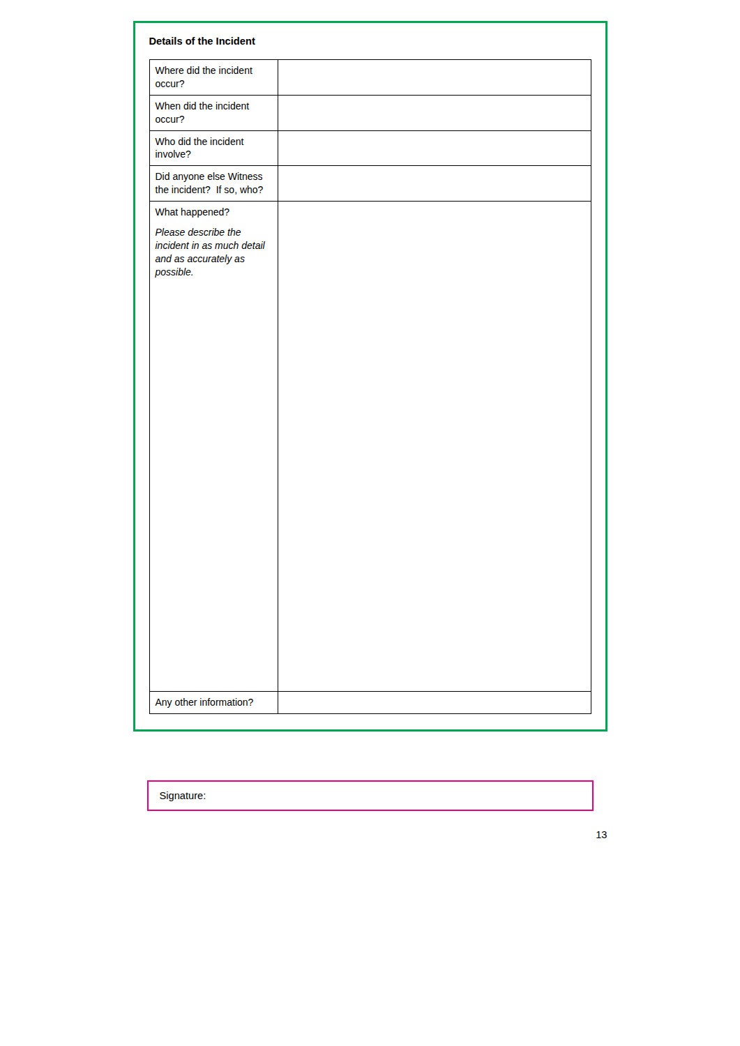Details of the Incident
| Where did the incident occur? | |
| When did the incident occur? | |
| Who did the incident involve? | |
| Did anyone else Witness the incident? If so, who? | |
| What happened? Please describe the incident in as much detail and as accurately as possible. | |
| Any other information? | |
Signature:
13